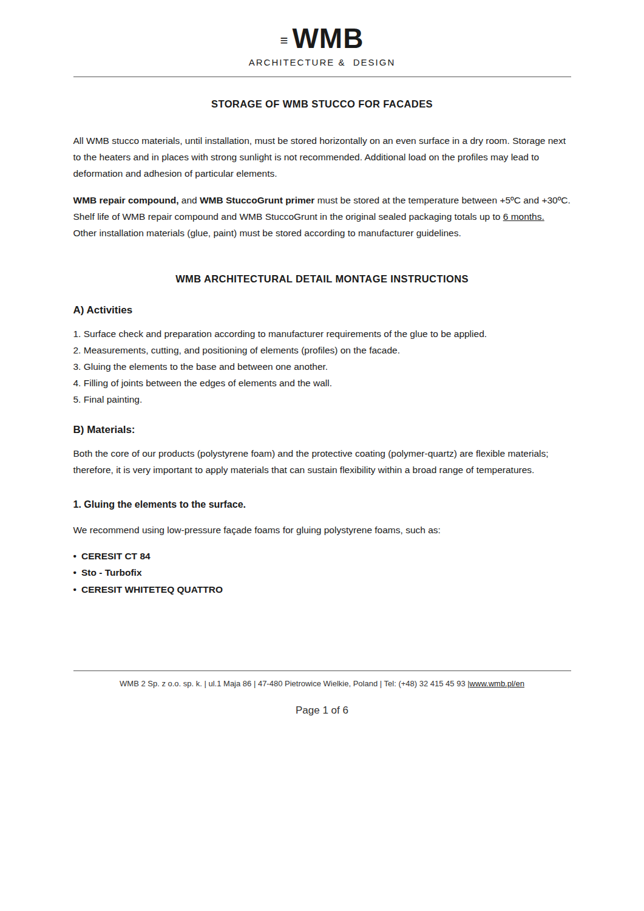≡WMB
ARCHITECTURE & DESIGN
Storage of WMB stucco for facades
All WMB stucco materials, until installation, must be stored horizontally on an even surface in a dry room. Storage next to the heaters and in places with strong sunlight is not recommended. Additional load on the profiles may lead to deformation and adhesion of particular elements.
WMB repair compound, and WMB StuccoGrunt primer must be stored at the temperature between +5ºC and +30ºC.
Shelf life of WMB repair compound and WMB StuccoGrunt in the original sealed packaging totals up to 6 months.
Other installation materials (glue, paint) must be stored according to manufacturer guidelines.
WMB architectural detail montage instructions
A) Activities
1. Surface check and preparation according to manufacturer requirements of the glue to be applied.
2. Measurements, cutting, and positioning of elements (profiles) on the facade.
3. Gluing the elements to the base and between one another.
4. Filling of joints between the edges of elements and the wall.
5. Final painting.
B) Materials:
Both the core of our products (polystyrene foam) and the protective coating (polymer-quartz) are flexible materials; therefore, it is very important to apply materials that can sustain flexibility within a broad range of temperatures.
1. Gluing the elements to the surface.
We recommend using low-pressure façade foams for gluing polystyrene foams, such as:
CERESIT CT 84
Sto - Turbofix
CERESIT WHITETEQ QUATTRO
WMB 2 Sp. z o.o. sp. k. | ul.1 Maja 86 | 47-480 Pietrowice Wielkie, Poland | Tel: (+48) 32 415 45 93 |www.wmb.pl/en
Page 1 of 6